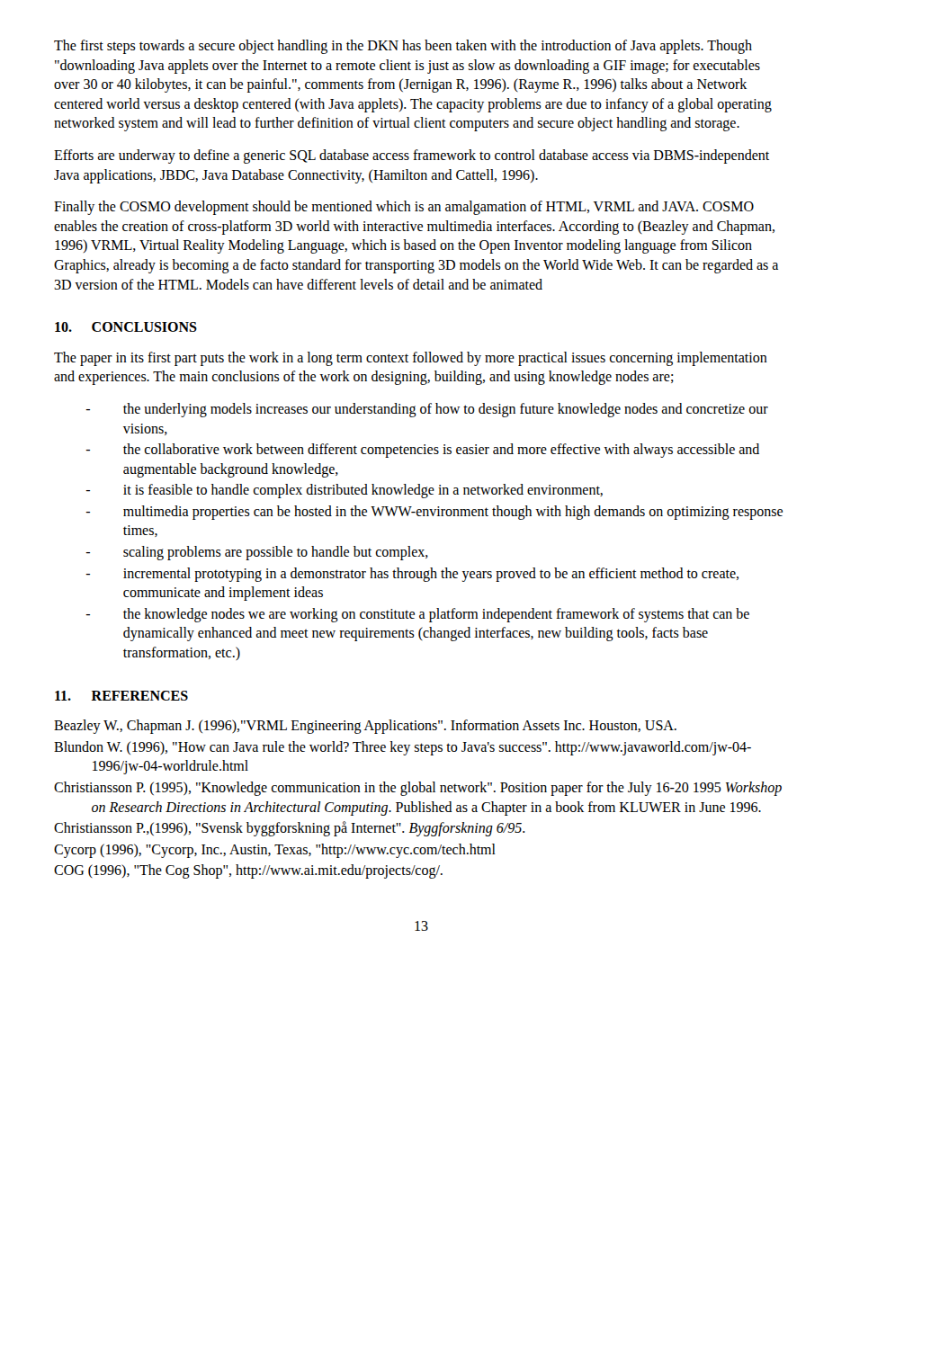The first steps towards a secure object handling in the DKN has been taken with the introduction of Java applets. Though "downloading Java applets over the Internet to a remote client is just as slow as downloading a GIF image; for executables over 30 or 40 kilobytes, it can be painful.", comments from (Jernigan R, 1996). (Rayme R., 1996) talks about a Network centered world versus a desktop centered (with Java applets). The capacity problems are due to infancy of a global operating networked system and will lead to further definition of virtual client computers and secure object handling and storage.
Efforts are underway to define a generic SQL database access framework to control database access via DBMS-independent Java applications, JBDC, Java Database Connectivity, (Hamilton and Cattell, 1996).
Finally the COSMO development should be mentioned which is an amalgamation of HTML, VRML and JAVA. COSMO enables the creation of cross-platform 3D world with interactive multimedia interfaces. According to (Beazley and Chapman, 1996) VRML, Virtual Reality Modeling Language, which is based on the Open Inventor modeling language from Silicon Graphics, already is becoming a de facto standard for transporting 3D models on the World Wide Web. It can be regarded as a 3D version of the HTML. Models can have different levels of detail and be animated
10. CONCLUSIONS
The paper in its first part puts the work in a long term context followed by more practical issues concerning implementation and experiences. The main conclusions of the work on designing, building, and using knowledge nodes are;
the underlying models increases our understanding of how to design future knowledge nodes and concretize our visions,
the collaborative work between different competencies is easier and more effective with always accessible and augmentable background knowledge,
it is feasible to handle complex distributed knowledge in a networked environment,
multimedia properties can be hosted in the WWW-environment though with high demands on optimizing response times,
scaling problems are possible to handle but complex,
incremental prototyping in a demonstrator has through the years proved to be an efficient method to create, communicate and implement ideas
the knowledge nodes we are working on constitute a platform independent framework of systems that can be dynamically enhanced and meet new requirements (changed interfaces, new building tools, facts base transformation, etc.)
11. REFERENCES
Beazley W., Chapman J. (1996),"VRML Engineering Applications". Information Assets Inc. Houston, USA.
Blundon W. (1996), "How can Java rule the world? Three key steps to Java's success". http://www.javaworld.com/jw-04-1996/jw-04-worldrule.html
Christiansson P. (1995), "Knowledge communication in the global network". Position paper for the July 16-20 1995 Workshop on Research Directions in Architectural Computing. Published as a Chapter in a book from KLUWER in June 1996.
Christiansson P.,(1996), "Svensk byggforskning på Internet". Byggforskning 6/95.
Cycorp (1996), "Cycorp, Inc., Austin, Texas, "http://www.cyc.com/tech.html
COG (1996), "The Cog Shop", http://www.ai.mit.edu/projects/cog/.
13